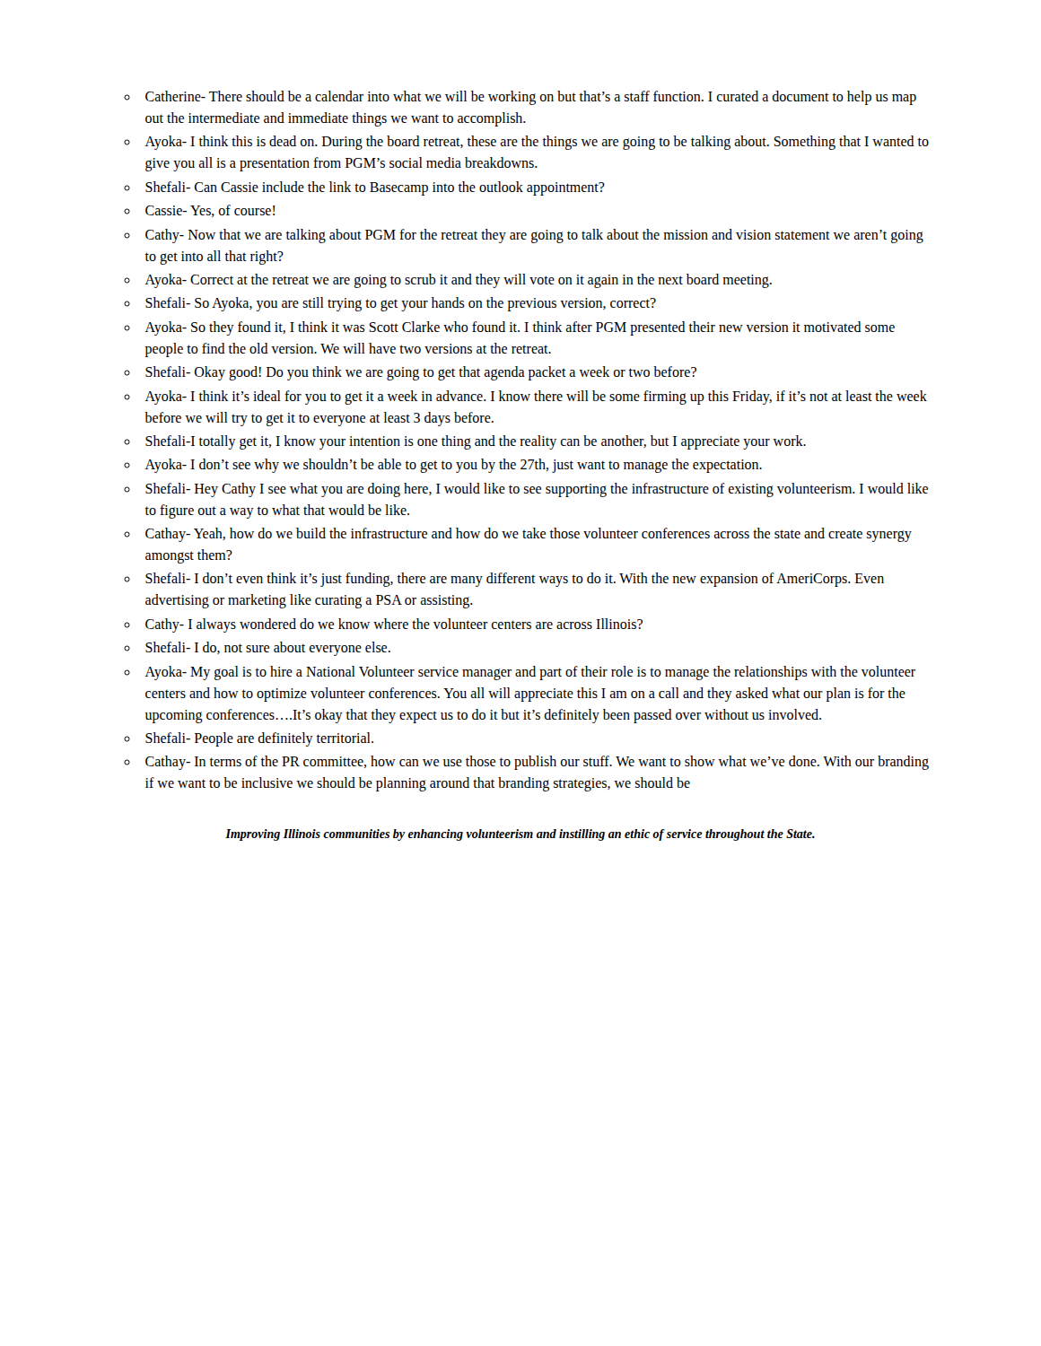Catherine- There should be a calendar into what we will be working on but that’s a staff function. I curated a document to help us map out the intermediate and immediate things we want to accomplish.
Ayoka- I think this is dead on. During the board retreat, these are the things we are going to be talking about. Something that I wanted to give you all is a presentation from PGM’s social media breakdowns.
Shefali- Can Cassie include the link to Basecamp into the outlook appointment?
Cassie- Yes, of course!
Cathy- Now that we are talking about PGM for the retreat they are going to talk about the mission and vision statement we aren’t going to get into all that right?
Ayoka- Correct at the retreat we are going to scrub it and they will vote on it again in the next board meeting.
Shefali- So Ayoka, you are still trying to get your hands on the previous version, correct?
Ayoka- So they found it, I think it was Scott Clarke who found it. I think after PGM presented their new version it motivated some people to find the old version. We will have two versions at the retreat.
Shefali- Okay good! Do you think we are going to get that agenda packet a week or two before?
Ayoka- I think it’s ideal for you to get it a week in advance. I know there will be some firming up this Friday, if it’s not at least the week before we will try to get it to everyone at least 3 days before.
Shefali-I totally get it, I know your intention is one thing and the reality can be another, but I appreciate your work.
Ayoka- I don’t see why we shouldn’t be able to get to you by the 27th, just want to manage the expectation.
Shefali- Hey Cathy I see what you are doing here, I would like to see supporting the infrastructure of existing volunteerism. I would like to figure out a way to what that would be like.
Cathay- Yeah, how do we build the infrastructure and how do we take those volunteer conferences across the state and create synergy amongst them?
Shefali- I don’t even think it’s just funding, there are many different ways to do it. With the new expansion of AmeriCorps. Even advertising or marketing like curating a PSA or assisting.
Cathy- I always wondered do we know where the volunteer centers are across Illinois?
Shefali- I do, not sure about everyone else.
Ayoka- My goal is to hire a National Volunteer service manager and part of their role is to manage the relationships with the volunteer centers and how to optimize volunteer conferences. You all will appreciate this I am on a call and they asked what our plan is for the upcoming conferences….It’s okay that they expect us to do it but it’s definitely been passed over without us involved.
Shefali- People are definitely territorial.
Cathay- In terms of the PR committee, how can we use those to publish our stuff. We want to show what we’ve done. With our branding if we want to be inclusive we should be planning around that branding strategies, we should be
Improving Illinois communities by enhancing volunteerism and instilling an ethic of service throughout the State.